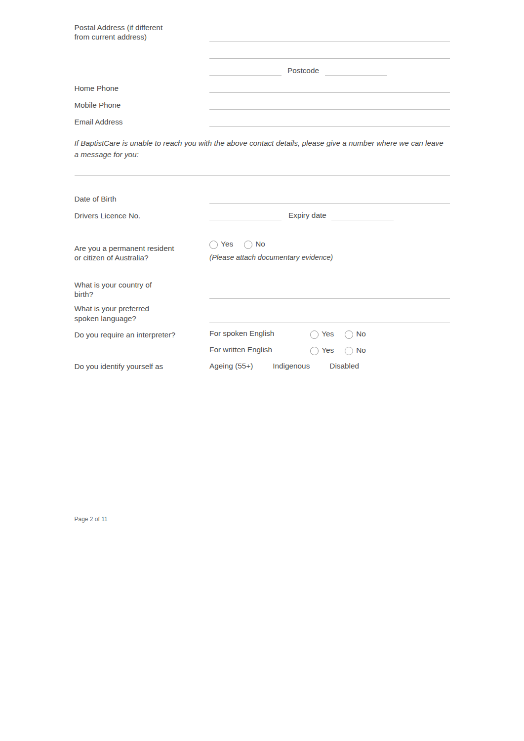| Postal Address (if different from current address) | |
| | Postcode |
| Home Phone | |
| Mobile Phone | |
| Email Address | |
If BaptistCare is unable to reach you with the above contact details, please give a number where we can leave a message for you:
| Date of Birth | |
| Drivers Licence No. | Expiry date |
| Are you a permanent resident or citizen of Australia? | Yes No (Please attach documentary evidence) |
| What is your country of birth? | |
| What is your preferred spoken language? | |
| Do you require an interpreter? | For spoken English Yes No |
| | For written English Yes No |
| Do you identify yourself as | Ageing (55+) Indigenous Disabled |
Page 2 of 11